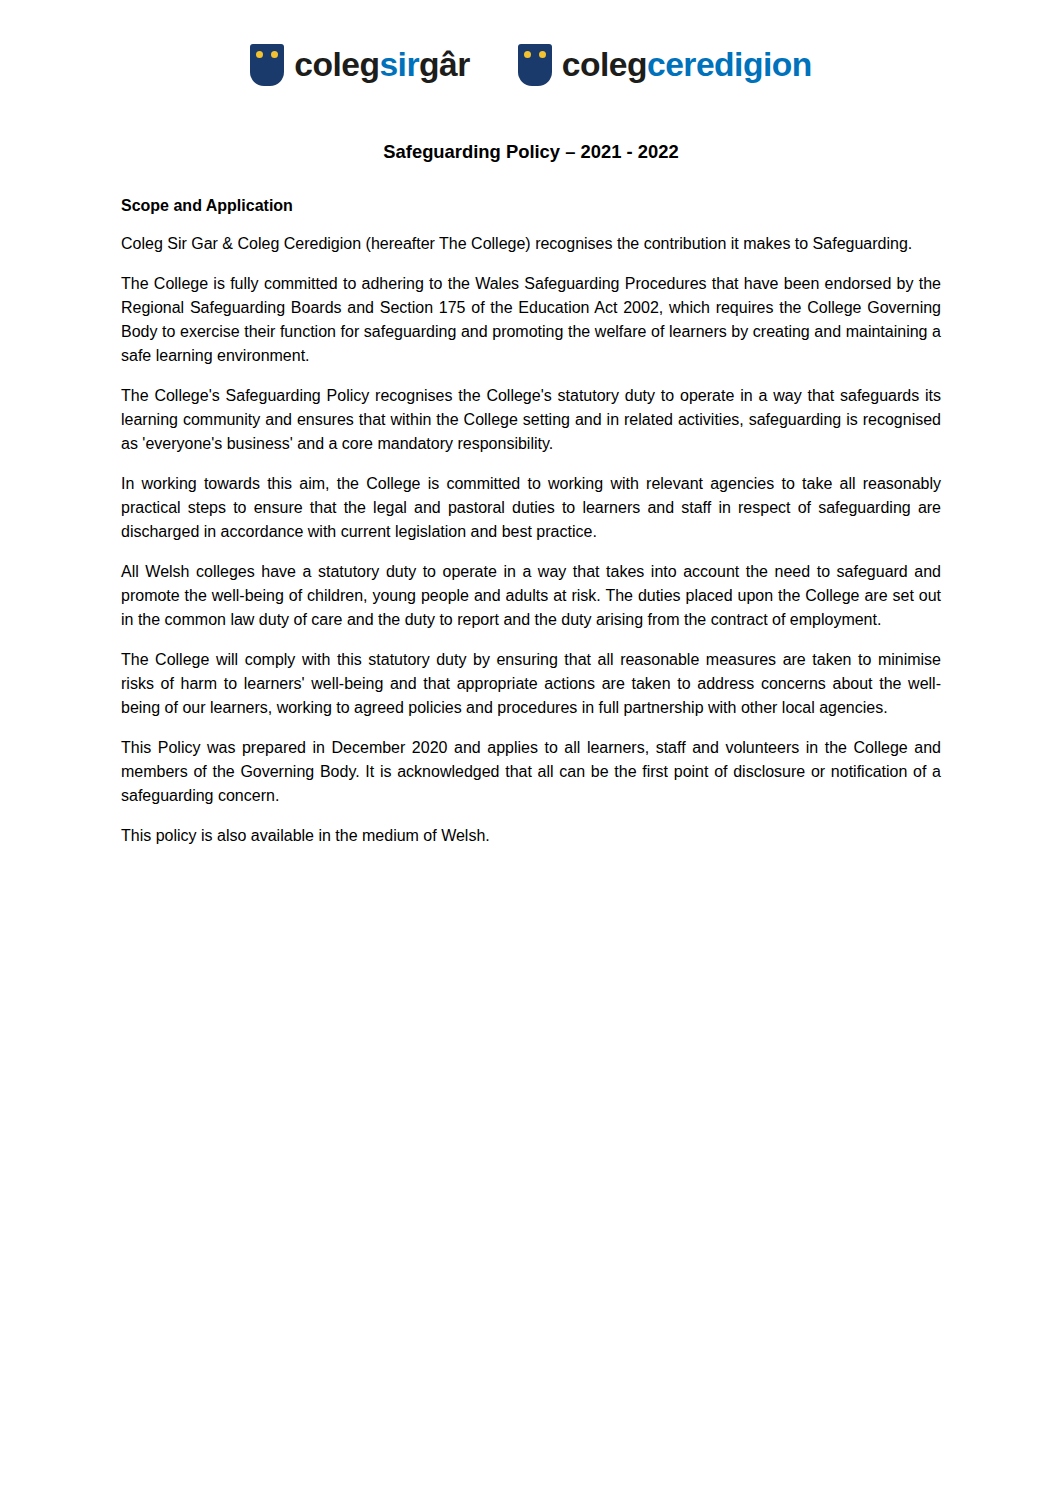coleg sir gâr
coleg ceredigion
Safeguarding Policy – 2021 - 2022
Scope and Application
Coleg Sir Gar & Coleg Ceredigion (hereafter The College) recognises the contribution it makes to Safeguarding.
The College is fully committed to adhering to the Wales Safeguarding Procedures that have been endorsed by the Regional Safeguarding Boards and Section 175 of the Education Act 2002, which requires the College Governing Body to exercise their function for safeguarding and promoting the welfare of learners by creating and maintaining a safe learning environment.
The College's Safeguarding Policy recognises the College's statutory duty to operate in a way that safeguards its learning community and ensures that within the College setting and in related activities, safeguarding is recognised as 'everyone's business' and a core mandatory responsibility.
In working towards this aim, the College is committed to working with relevant agencies to take all reasonably practical steps to ensure that the legal and pastoral duties to learners and staff in respect of safeguarding are discharged in accordance with current legislation and best practice.
All Welsh colleges have a statutory duty to operate in a way that takes into account the need to safeguard and promote the well-being of children, young people and adults at risk. The duties placed upon the College are set out in the common law duty of care and the duty to report and the duty arising from the contract of employment.
The College will comply with this statutory duty by ensuring that all reasonable measures are taken to minimise risks of harm to learners' well-being and that appropriate actions are taken to address concerns about the well-being of our learners, working to agreed policies and procedures in full partnership with other local agencies.
This Policy was prepared in December 2020 and applies to all learners, staff and volunteers in the College and members of the Governing Body. It is acknowledged that all can be the first point of disclosure or notification of a safeguarding concern.
This policy is also available in the medium of Welsh.